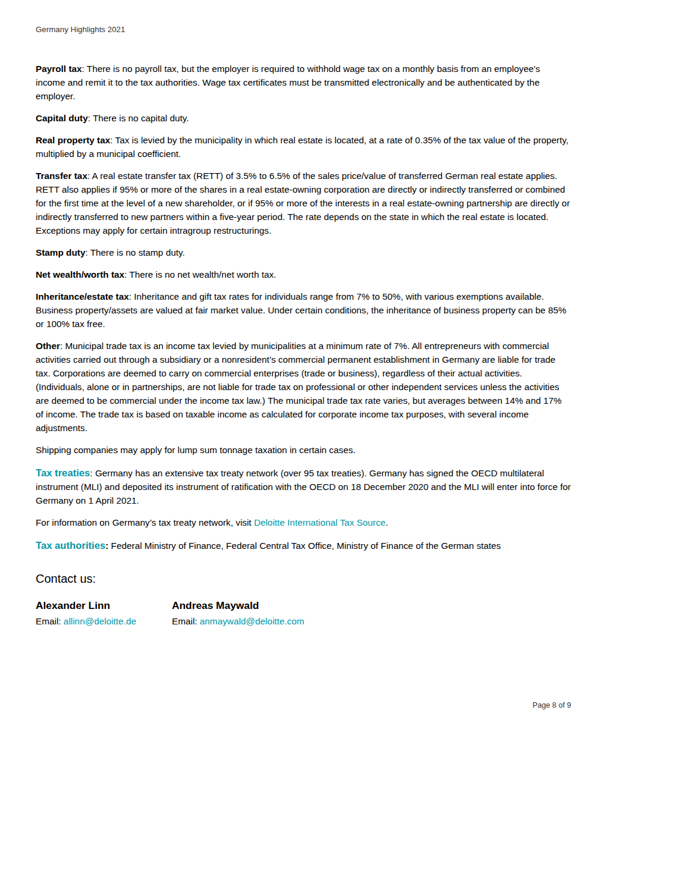Germany Highlights 2021
Payroll tax: There is no payroll tax, but the employer is required to withhold wage tax on a monthly basis from an employee's income and remit it to the tax authorities. Wage tax certificates must be transmitted electronically and be authenticated by the employer.
Capital duty: There is no capital duty.
Real property tax: Tax is levied by the municipality in which real estate is located, at a rate of 0.35% of the tax value of the property, multiplied by a municipal coefficient.
Transfer tax: A real estate transfer tax (RETT) of 3.5% to 6.5% of the sales price/value of transferred German real estate applies. RETT also applies if 95% or more of the shares in a real estate-owning corporation are directly or indirectly transferred or combined for the first time at the level of a new shareholder, or if 95% or more of the interests in a real estate-owning partnership are directly or indirectly transferred to new partners within a five-year period. The rate depends on the state in which the real estate is located. Exceptions may apply for certain intragroup restructurings.
Stamp duty: There is no stamp duty.
Net wealth/worth tax: There is no net wealth/net worth tax.
Inheritance/estate tax: Inheritance and gift tax rates for individuals range from 7% to 50%, with various exemptions available. Business property/assets are valued at fair market value. Under certain conditions, the inheritance of business property can be 85% or 100% tax free.
Other: Municipal trade tax is an income tax levied by municipalities at a minimum rate of 7%. All entrepreneurs with commercial activities carried out through a subsidiary or a nonresident’s commercial permanent establishment in Germany are liable for trade tax. Corporations are deemed to carry on commercial enterprises (trade or business), regardless of their actual activities. (Individuals, alone or in partnerships, are not liable for trade tax on professional or other independent services unless the activities are deemed to be commercial under the income tax law.) The municipal trade tax rate varies, but averages between 14% and 17% of income. The trade tax is based on taxable income as calculated for corporate income tax purposes, with several income adjustments.
Shipping companies may apply for lump sum tonnage taxation in certain cases.
Tax treaties: Germany has an extensive tax treaty network (over 95 tax treaties). Germany has signed the OECD multilateral instrument (MLI) and deposited its instrument of ratification with the OECD on 18 December 2020 and the MLI will enter into force for Germany on 1 April 2021.
For information on Germany’s tax treaty network, visit Deloitte International Tax Source.
Tax authorities: Federal Ministry of Finance, Federal Central Tax Office, Ministry of Finance of the German states
Contact us:
| Alexander Linn Email: allinn@deloitte.de | Andreas Maywald Email: anmaywald@deloitte.com |
Page 8 of 9